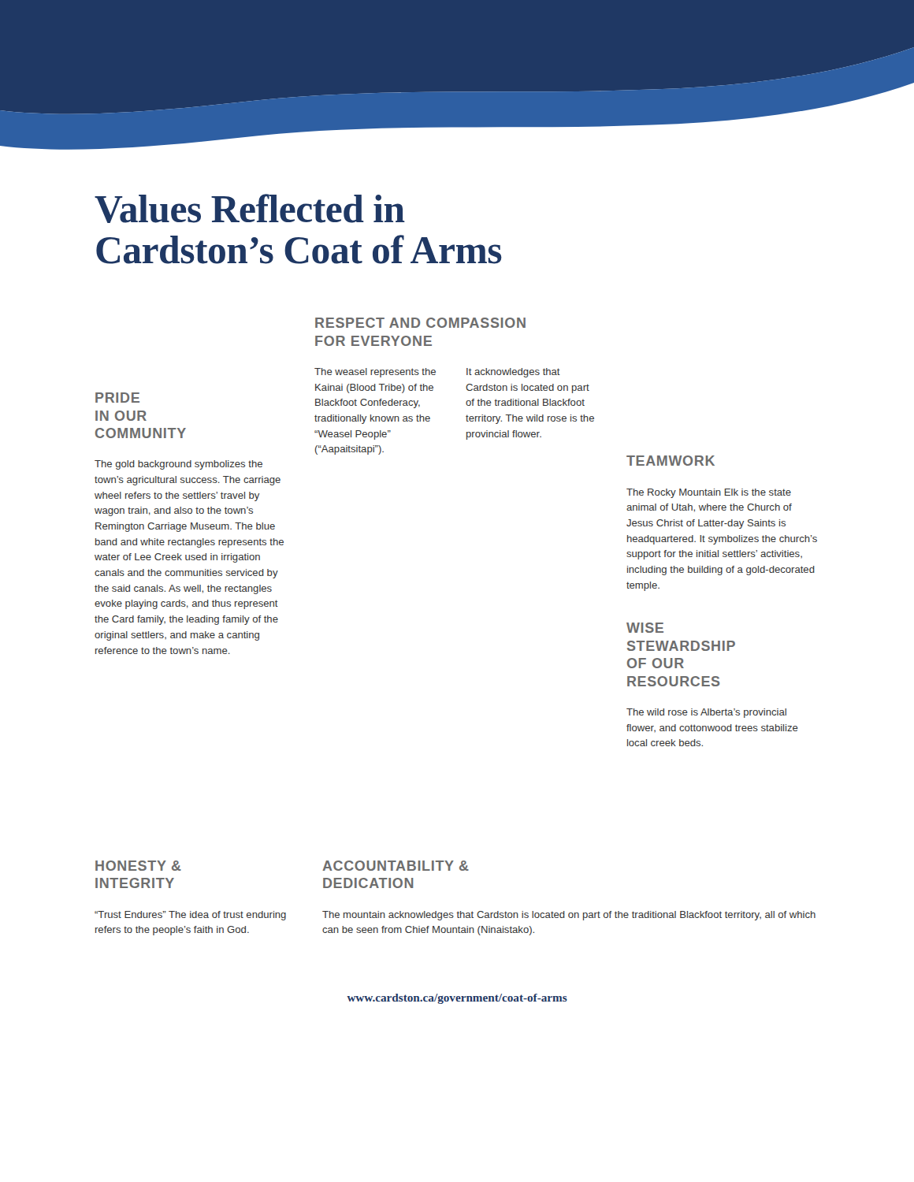Values Reflected in
Cardston’s Coat of Arms
Pride
in our
Community
The gold background symbolizes the town’s agricultural success. The carriage wheel refers to the settlers’ travel by wagon train, and also to the town’s Remington Carriage Museum. The blue band and white rectangles represents the water of Lee Creek used in irrigation canals and the communities serviced by the said canals. As well, the rectangles evoke playing cards, and thus represent the Card family, the leading family of the original settlers, and make a canting reference to the town’s name.
Respect and Compassion
for Everyone
The weasel represents the Kainai (Blood Tribe) of the Blackfoot Confederacy, traditionally known as the “Weasel People” (“Aapaitsitapi”).
It acknowledges that Cardston is located on part of the traditional Blackfoot territory. The wild rose is the provincial flower.
Teamwork
The Rocky Mountain Elk is the state animal of Utah, where the Church of Jesus Christ of Latter-day Saints is headquartered. It symbolizes the church’s support for the initial settlers’ activities, including the building of a gold-decorated temple.
Wise
Stewardship
of our
Resources
The wild rose is Alberta’s provincial flower, and cottonwood trees stabilize local creek beds.
Honesty &
Integrity
“Trust Endures” The idea of trust enduring refers to the people’s faith in God.
Accountability &
Dedication
The mountain acknowledges that Cardston is located on part of the traditional Blackfoot territory, all of which can be seen from Chief Mountain (Ninaistako).
www.cardston.ca/government/coat-of-arms